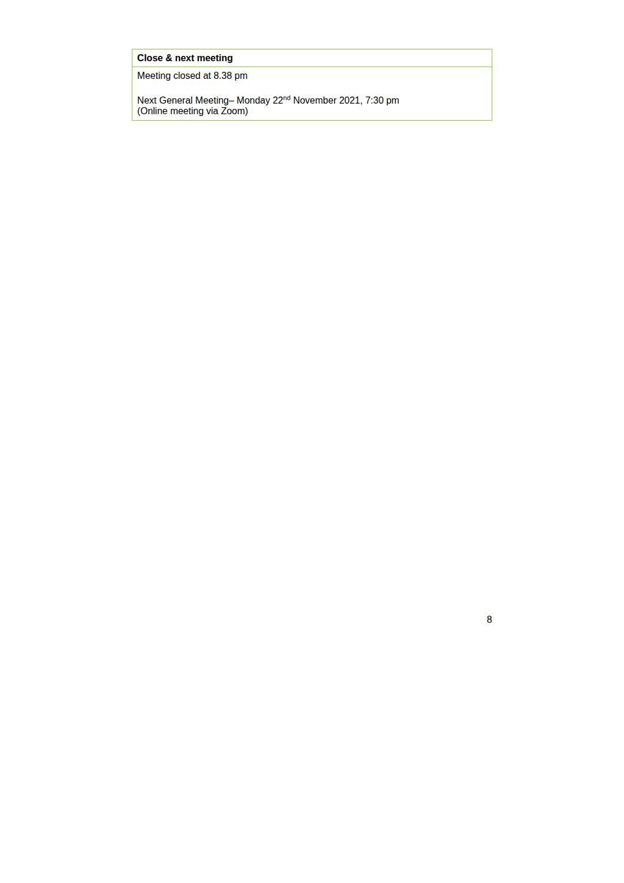| Close & next meeting |
| Meeting closed at 8.38 pm Next General Meeting– Monday 22 nd November 2021, 7:30 pm (Online meeting via Zoom) |
8